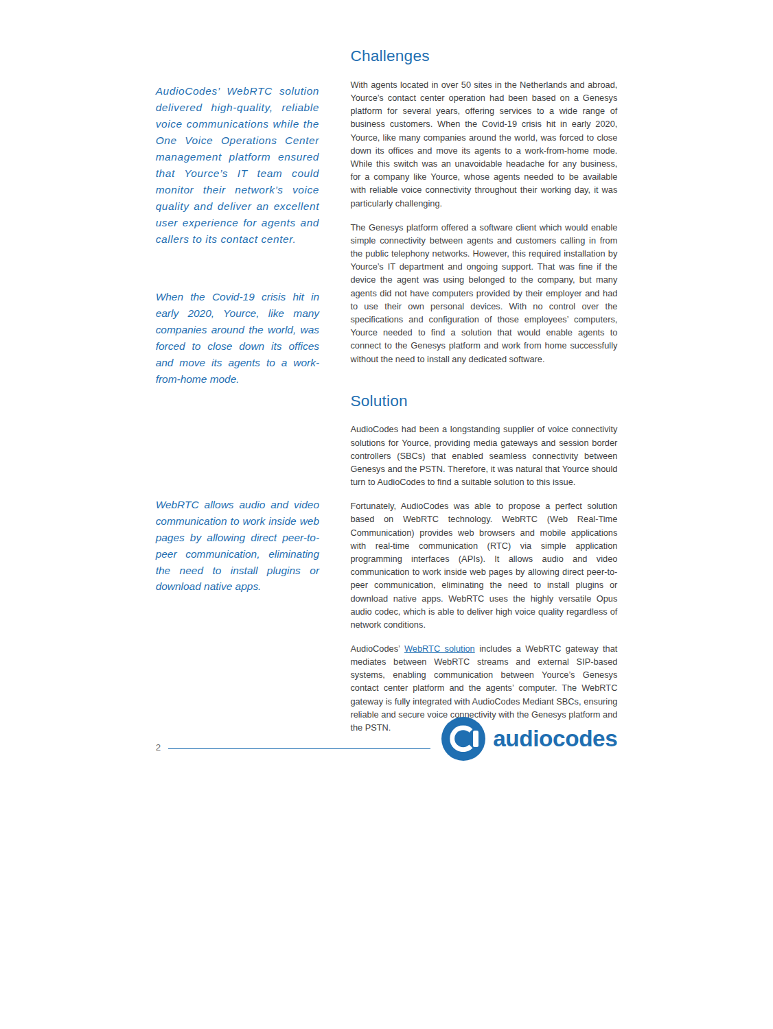AudioCodes’ WebRTC solution delivered high-quality, reliable voice communications while the One Voice Operations Center management platform ensured that Yource’s IT team could monitor their network’s voice quality and deliver an excellent user experience for agents and callers to its contact center.
When the Covid-19 crisis hit in early 2020, Yource, like many companies around the world, was forced to close down its offices and move its agents to a work-from-home mode.
WebRTC allows audio and video communication to work inside web pages by allowing direct peer-to-peer communication, eliminating the need to install plugins or download native apps.
Challenges
With agents located in over 50 sites in the Netherlands and abroad, Yource’s contact center operation had been based on a Genesys platform for several years, offering services to a wide range of business customers. When the Covid-19 crisis hit in early 2020, Yource, like many companies around the world, was forced to close down its offices and move its agents to a work-from-home mode. While this switch was an unavoidable headache for any business, for a company like Yource, whose agents needed to be available with reliable voice connectivity throughout their working day, it was particularly challenging.
The Genesys platform offered a software client which would enable simple connectivity between agents and customers calling in from the public telephony networks. However, this required installation by Yource’s IT department and ongoing support. That was fine if the device the agent was using belonged to the company, but many agents did not have computers provided by their employer and had to use their own personal devices. With no control over the specifications and configuration of those employees’ computers, Yource needed to find a solution that would enable agents to connect to the Genesys platform and work from home successfully without the need to install any dedicated software.
Solution
AudioCodes had been a longstanding supplier of voice connectivity solutions for Yource, providing media gateways and session border controllers (SBCs) that enabled seamless connectivity between Genesys and the PSTN. Therefore, it was natural that Yource should turn to AudioCodes to find a suitable solution to this issue.
Fortunately, AudioCodes was able to propose a perfect solution based on WebRTC technology. WebRTC (Web Real-Time Communication) provides web browsers and mobile applications with real-time communication (RTC) via simple application programming interfaces (APIs). It allows audio and video communication to work inside web pages by allowing direct peer-to-peer communication, eliminating the need to install plugins or download native apps. WebRTC uses the highly versatile Opus audio codec, which is able to deliver high voice quality regardless of network conditions.
AudioCodes’ WebRTC solution includes a WebRTC gateway that mediates between WebRTC streams and external SIP-based systems, enabling communication between Yource’s Genesys contact center platform and the agents’ computer. The WebRTC gateway is fully integrated with AudioCodes Mediant SBCs, ensuring reliable and secure voice connectivity with the Genesys platform and the PSTN.
2
audiocodes